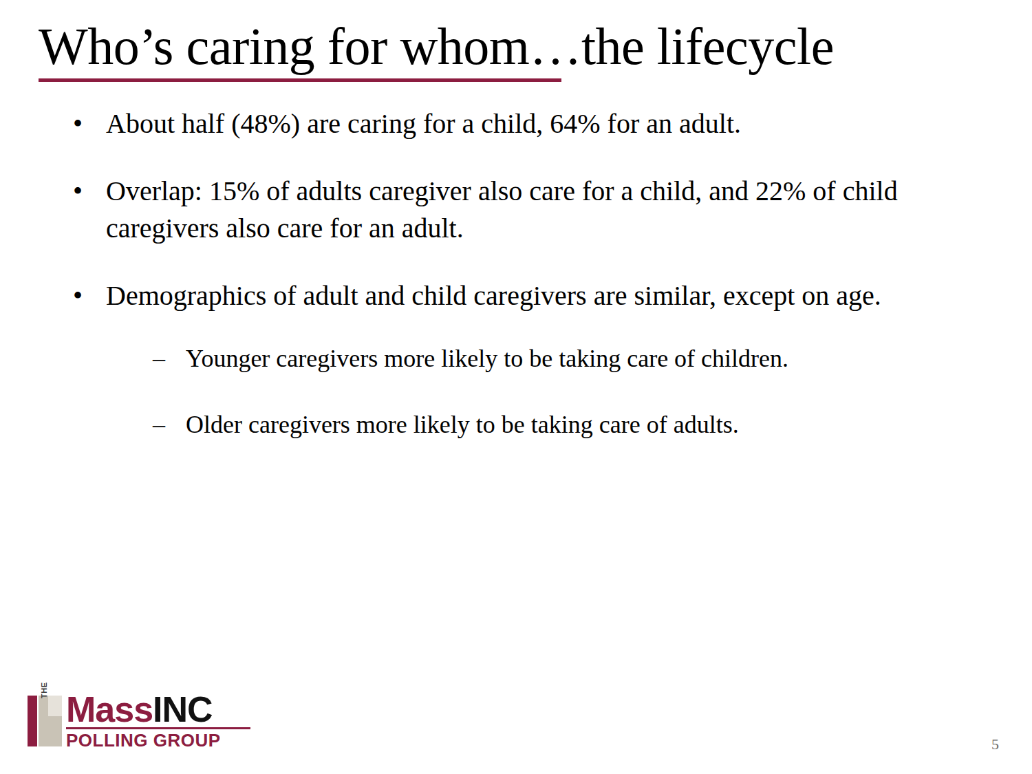Who’s caring for whom…the lifecycle
About half (48%) are caring for a child, 64% for an adult.
Overlap: 15% of adults caregiver also care for a child, and 22% of child caregivers also care for an adult.
Demographics of adult and child caregivers are similar, except on age.
Younger caregivers more likely to be taking care of children.
Older caregivers more likely to be taking care of adults.
THE
MassINC
POLLING GROUP
5